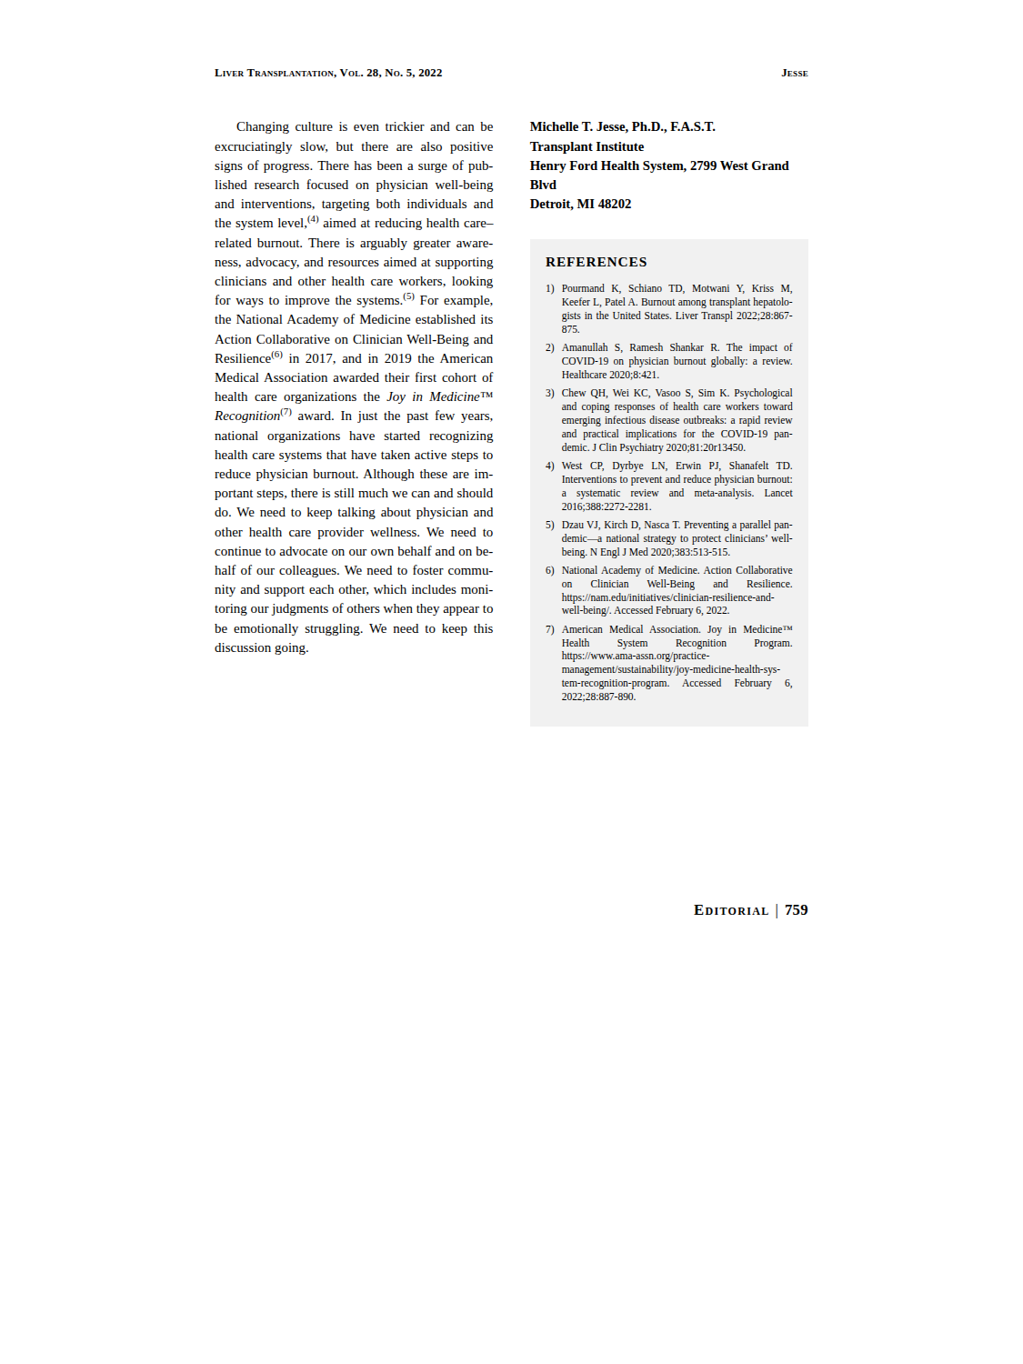Liver Transplantation, Vol. 28, No. 5, 2022 Jesse
Changing culture is even trickier and can be excruciatingly slow, but there are also positive signs of progress. There has been a surge of published research focused on physician well-being and interventions, targeting both individuals and the system level,(4) aimed at reducing health care–related burnout. There is arguably greater awareness, advocacy, and resources aimed at supporting clinicians and other health care workers, looking for ways to improve the systems.(5) For example, the National Academy of Medicine established its Action Collaborative on Clinician Well-Being and Resilience(6) in 2017, and in 2019 the American Medical Association awarded their first cohort of health care organizations the Joy in Medicine™ Recognition(7) award. In just the past few years, national organizations have started recognizing health care systems that have taken active steps to reduce physician burnout. Although these are important steps, there is still much we can and should do. We need to keep talking about physician and other health care provider wellness. We need to continue to advocate on our own behalf and on behalf of our colleagues. We need to foster community and support each other, which includes monitoring our judgments of others when they appear to be emotionally struggling. We need to keep this discussion going.
Michelle T. Jesse, Ph.D., F.A.S.T.
Transplant Institute
Henry Ford Health System, 2799 West Grand Blvd
Detroit, MI 48202
References
Pourmand K, Schiano TD, Motwani Y, Kriss M, Keefer L, Patel A. Burnout among transplant hepatologists in the United States. Liver Transpl 2022;28:867-875.
Amanullah S, Ramesh Shankar R. The impact of COVID-19 on physician burnout globally: a review. Healthcare 2020;8:421.
Chew QH, Wei KC, Vasoo S, Sim K. Psychological and coping responses of health care workers toward emerging infectious disease outbreaks: a rapid review and practical implications for the COVID-19 pandemic. J Clin Psychiatry 2020;81:20r13450.
West CP, Dyrbye LN, Erwin PJ, Shanafelt TD. Interventions to prevent and reduce physician burnout: a systematic review and meta-analysis. Lancet 2016;388:2272-2281.
Dzau VJ, Kirch D, Nasca T. Preventing a parallel pandemic—a national strategy to protect clinicians’ well-being. N Engl J Med 2020;383:513-515.
National Academy of Medicine. Action Collaborative on Clinician Well-Being and Resilience. https://nam.edu/initiatives/clinician-resilience-and-well-being/. Accessed February 6, 2022.
American Medical Association. Joy in Medicine™ Health System Recognition Program. https://www.ama-assn.org/practice-management/sustainability/joy-medicine-health-system-recognition-program. Accessed February 6, 2022;28:887-890.
Editorial|759